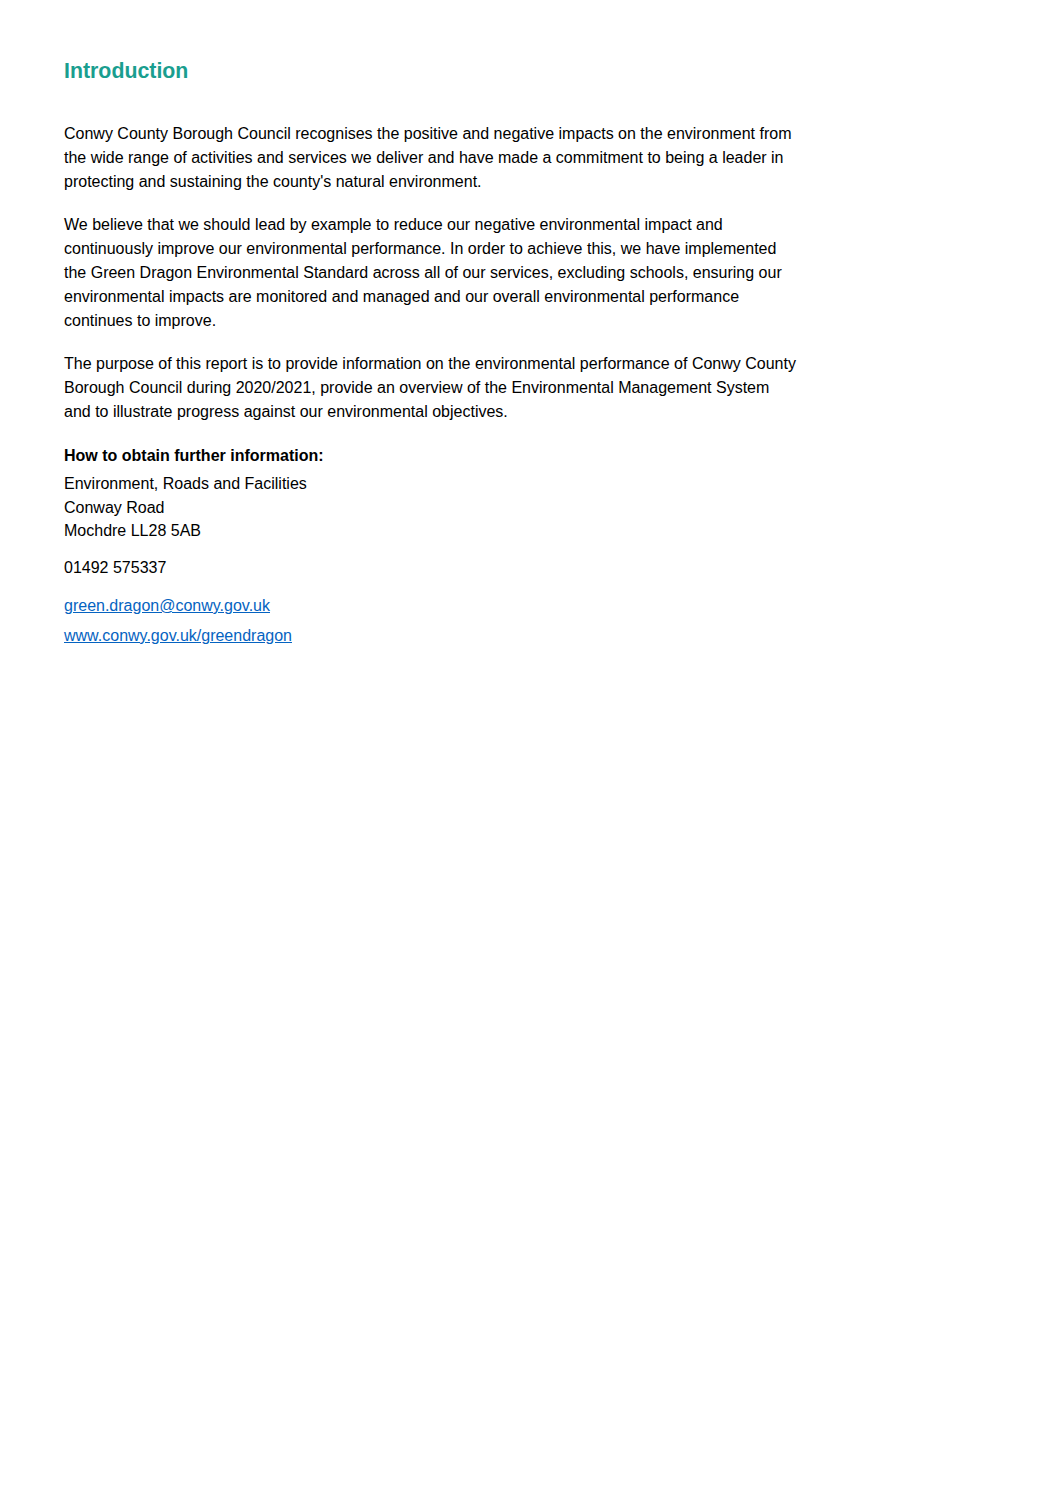Introduction
Conwy County Borough Council recognises the positive and negative impacts on the environment from the wide range of activities and services we deliver and have made a commitment to being a leader in protecting and sustaining the county's natural environment.
We believe that we should lead by example to reduce our negative environmental impact and continuously improve our environmental performance. In order to achieve this, we have implemented the Green Dragon Environmental Standard across all of our services, excluding schools, ensuring our environmental impacts are monitored and managed and our overall environmental performance continues to improve.
The purpose of this report is to provide information on the environmental performance of Conwy County Borough Council during 2020/2021, provide an overview of the Environmental Management System and to illustrate progress against our environmental objectives.
How to obtain further information:
Environment, Roads and Facilities
Conway Road
Mochdre LL28 5AB
01492 575337
green.dragon@conwy.gov.uk
www.conwy.gov.uk/greendragon